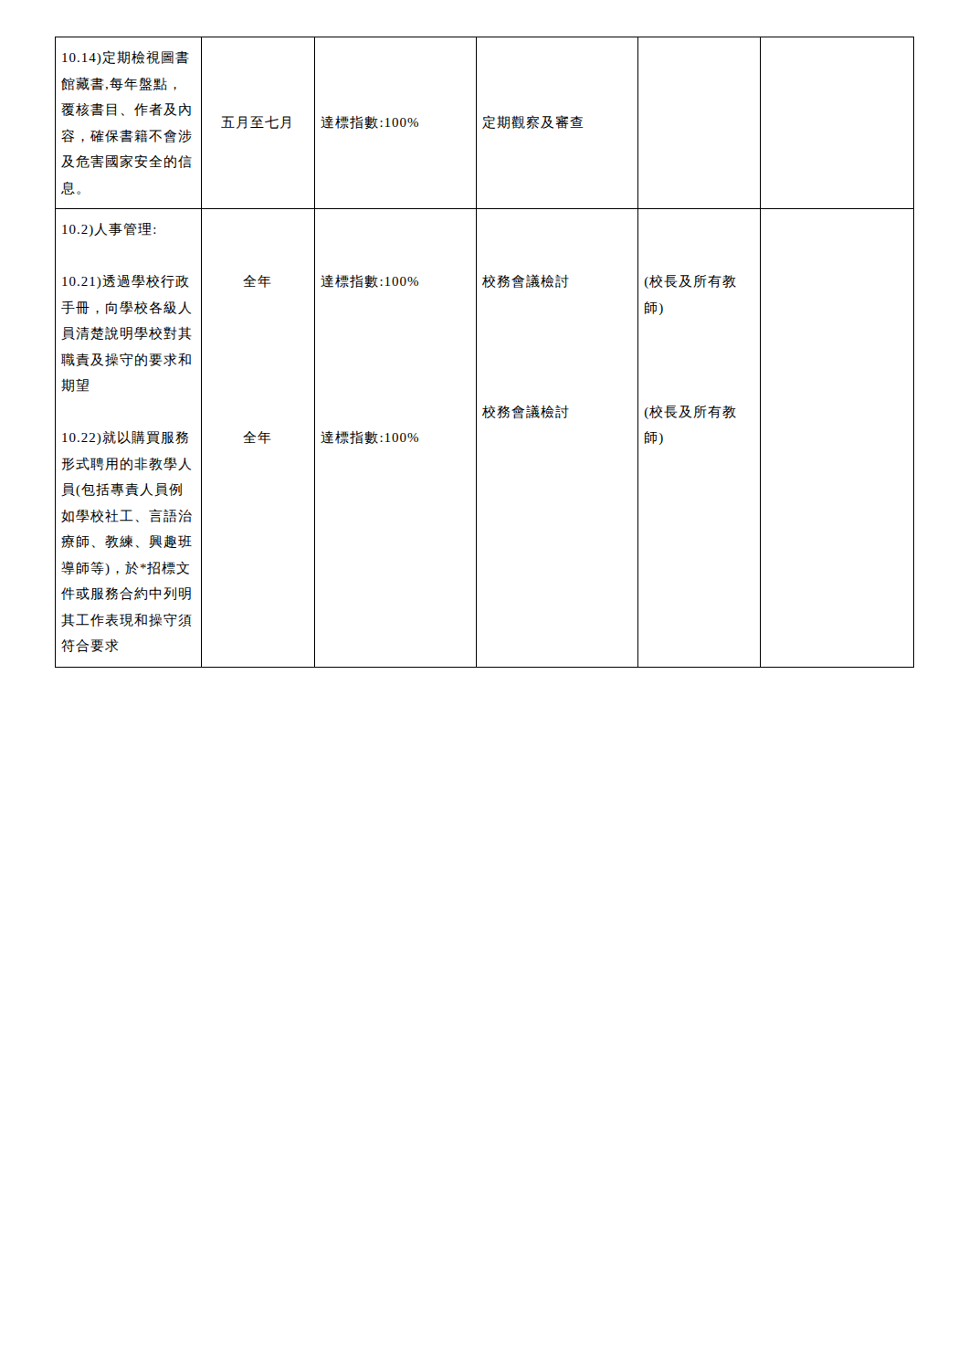| 10.14)定期檢視圖書館藏書,每年盤點，覆核書目、作者及內容，確保書籍不會涉及危害國家安全的信息。 | 五月至七月 | 達標指數:100% | 定期觀察及審查 | | |
| 10.2)人事管理: 10.21)透過學校行政手冊，向學校各級人員清楚說明學校對其職責及操守的要求和期望 10.22)就以購買服務形式聘用的非教學人員(包括專責人員例如學校社工、言語治療師、教練、興趣班導師等)，於*招標文件或服務合約中列明其工作表現和操守須符合要求 | 全年 全年 | 達標指數:100% 達標指數:100% | 校務會議檢討 校務會議檢討 | (校長及所有教師) (校長及所有教師) | |